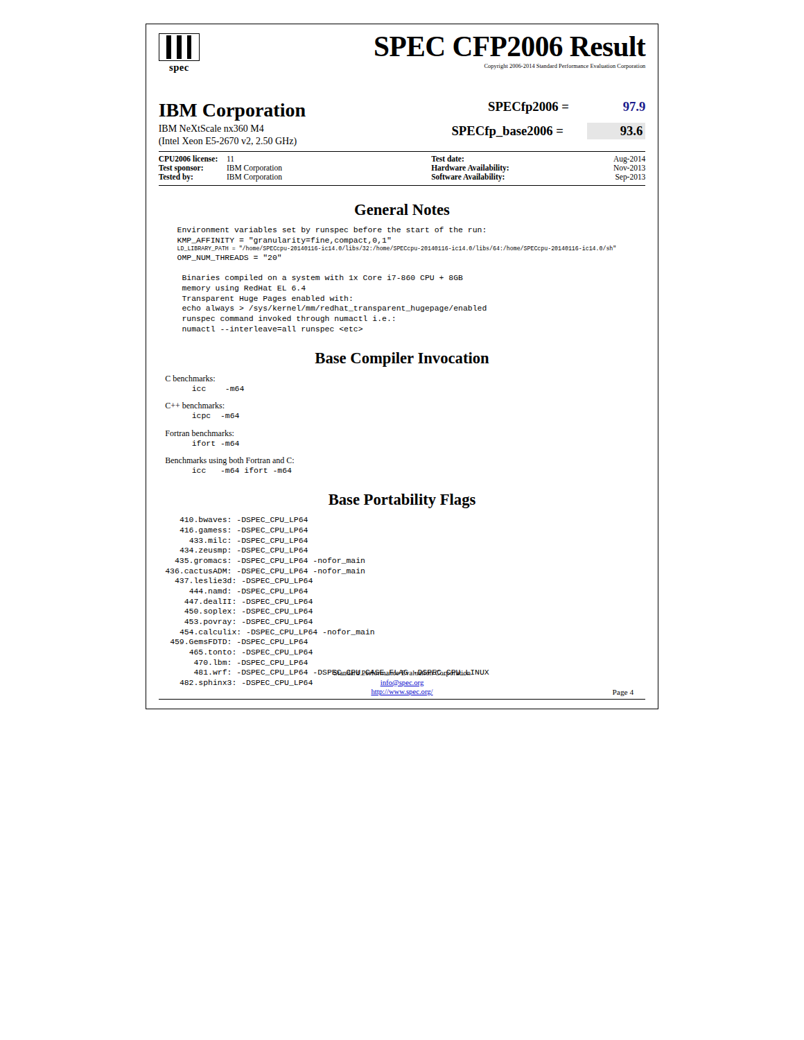spec
SPEC CFP2006 Result
Copyright 2006-2014 Standard Performance Evaluation Corporation
IBM Corporation
IBM NeXtScale nx360 M4
(Intel Xeon E5-2670 v2, 2.50 GHz)
SPECfp2006 =97.9
SPECfp_base2006 =93.6
| CPU2006 license: | 11 | | Test date: | Aug-2014 |
| Test sponsor: | IBM Corporation | | Hardware Availability: | Nov-2013 |
| Tested by: | IBM Corporation | | Software Availability: | Sep-2013 |
General Notes
Environment variables set by runspec before the start of the run:
KMP_AFFINITY = "granularity=fine,compact,0,1"
LD_LIBRARY_PATH = "/home/SPECcpu-20140116-ic14.0/libs/32:/home/SPECcpu-20140116-ic14.0/libs/64:/home/SPECcpu-20140116-ic14.0/sh"
OMP_NUM_THREADS = "20"

 Binaries compiled on a system with 1x Core i7-860 CPU + 8GB
 memory using RedHat EL 6.4
 Transparent Huge Pages enabled with:
 echo always > /sys/kernel/mm/redhat_transparent_hugepage/enabled
 runspec command invoked through numactl i.e.:
 numactl --interleave=all runspec <etc>
Base Compiler Invocation
C benchmarks:
icc    -m64
C++ benchmarks:
icpc  -m64
Fortran benchmarks:
ifort -m64
Benchmarks using both Fortran and C:
icc   -m64 ifort -m64
Base Portability Flags
   410.bwaves: -DSPEC_CPU_LP64
   416.gamess: -DSPEC_CPU_LP64
     433.milc: -DSPEC_CPU_LP64
   434.zeusmp: -DSPEC_CPU_LP64
  435.gromacs: -DSPEC_CPU_LP64 -nofor_main
436.cactusADM: -DSPEC_CPU_LP64 -nofor_main
  437.leslie3d: -DSPEC_CPU_LP64
     444.namd: -DSPEC_CPU_LP64
    447.dealII: -DSPEC_CPU_LP64
    450.soplex: -DSPEC_CPU_LP64
    453.povray: -DSPEC_CPU_LP64
   454.calculix: -DSPEC_CPU_LP64 -nofor_main
 459.GemsFDTD: -DSPEC_CPU_LP64
     465.tonto: -DSPEC_CPU_LP64
      470.lbm: -DSPEC_CPU_LP64
      481.wrf: -DSPEC_CPU_LP64 -DSPEC_CPU_CASE_FLAG -DSPEC_CPU_LINUX
   482.sphinx3: -DSPEC_CPU_LP64
Standard Performance Evaluation Corporation
info@spec.org
http://www.spec.org/
Page 4